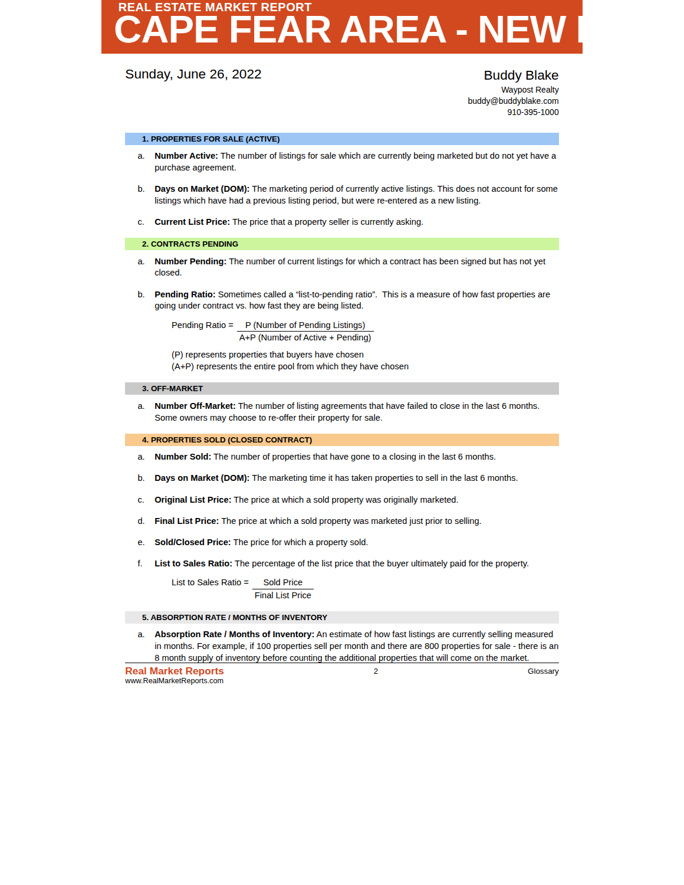REAL ESTATE MARKET REPORT
CAPE FEAR AREA - NEW HOME
Sunday, June 26, 2022
Buddy Blake
Waypost Realty
buddy@buddyblake.com
910-395-1000
1. PROPERTIES FOR SALE (ACTIVE)
a. Number Active: The number of listings for sale which are currently being marketed but do not yet have a purchase agreement.
b. Days on Market (DOM): The marketing period of currently active listings. This does not account for some listings which have had a previous listing period, but were re-entered as a new listing.
c. Current List Price: The price that a property seller is currently asking.
2. CONTRACTS PENDING
a. Number Pending: The number of current listings for which a contract has been signed but has not yet closed.
b. Pending Ratio: Sometimes called a “list-to-pending ratio”. This is a measure of how fast properties are going under contract vs. how fast they are being listed.
Pending Ratio = P (Number of Pending Listings) A+P (Number of Active + Pending)
(P) represents properties that buyers have chosen
(A+P) represents the entire pool from which they have chosen
3. OFF-MARKET
a. Number Off-Market: The number of listing agreements that have failed to close in the last 6 months. Some owners may choose to re-offer their property for sale.
4. PROPERTIES SOLD (CLOSED CONTRACT)
a. Number Sold: The number of properties that have gone to a closing in the last 6 months.
b. Days on Market (DOM): The marketing time it has taken properties to sell in the last 6 months.
c. Original List Price: The price at which a sold property was originally marketed.
d. Final List Price: The price at which a sold property was marketed just prior to selling.
e. Sold/Closed Price: The price for which a property sold.
f. List to Sales Ratio: The percentage of the list price that the buyer ultimately paid for the property.
List to Sales Ratio = Sold Price Final List Price
5. ABSORPTION RATE / MONTHS OF INVENTORY
a. Absorption Rate / Months of Inventory: An estimate of how fast listings are currently selling measured in months. For example, if 100 properties sell per month and there are 800 properties for sale - there is an 8 month supply of inventory before counting the additional properties that will come on the market.
Real Market Reports
www.RealMarketReports.com
2
Glossary